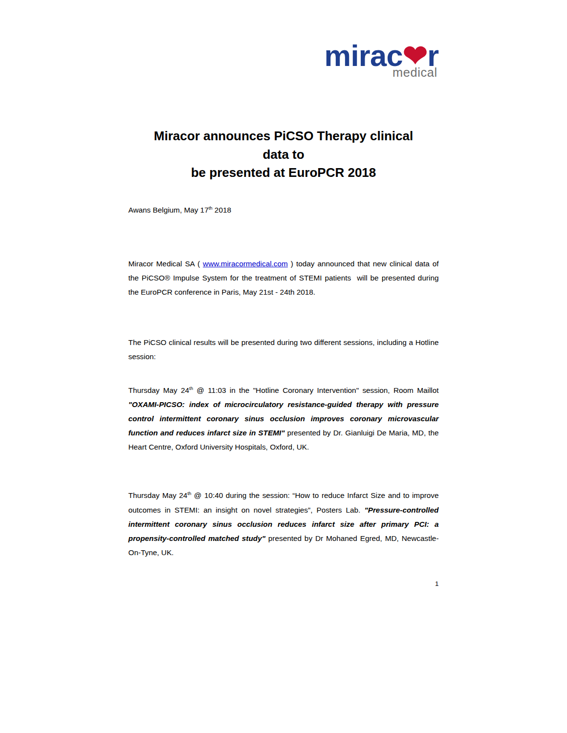mirac❤r
medical
Miracor announces PiCSO Therapy clinical data to
be presented at EuroPCR 2018
Awans Belgium, May 17th 2018
Miracor Medical SA ( www.miracormedical.com ) today announced that new clinical data of the PiCSO® Impulse System for the treatment of STEMI patients will be presented during the EuroPCR conference in Paris, May 21st - 24th 2018.
The PiCSO clinical results will be presented during two different sessions, including a Hotline session:
Thursday May 24th @ 11:03 in the "Hotline Coronary Intervention" session, Room Maillot "OXAMI-PICSO: index of microcirculatory resistance-guided therapy with pressure control intermittent coronary sinus occlusion improves coronary microvascular function and reduces infarct size in STEMI" presented by Dr. Gianluigi De Maria, MD, the Heart Centre, Oxford University Hospitals, Oxford, UK.
Thursday May 24th @ 10:40 during the session: “How to reduce Infarct Size and to improve outcomes in STEMI: an insight on novel strategies”, Posters Lab. "Pressure-controlled intermittent coronary sinus occlusion reduces infarct size after primary PCI: a propensity-controlled matched study" presented by Dr Mohaned Egred, MD, Newcastle-On-Tyne, UK.
1